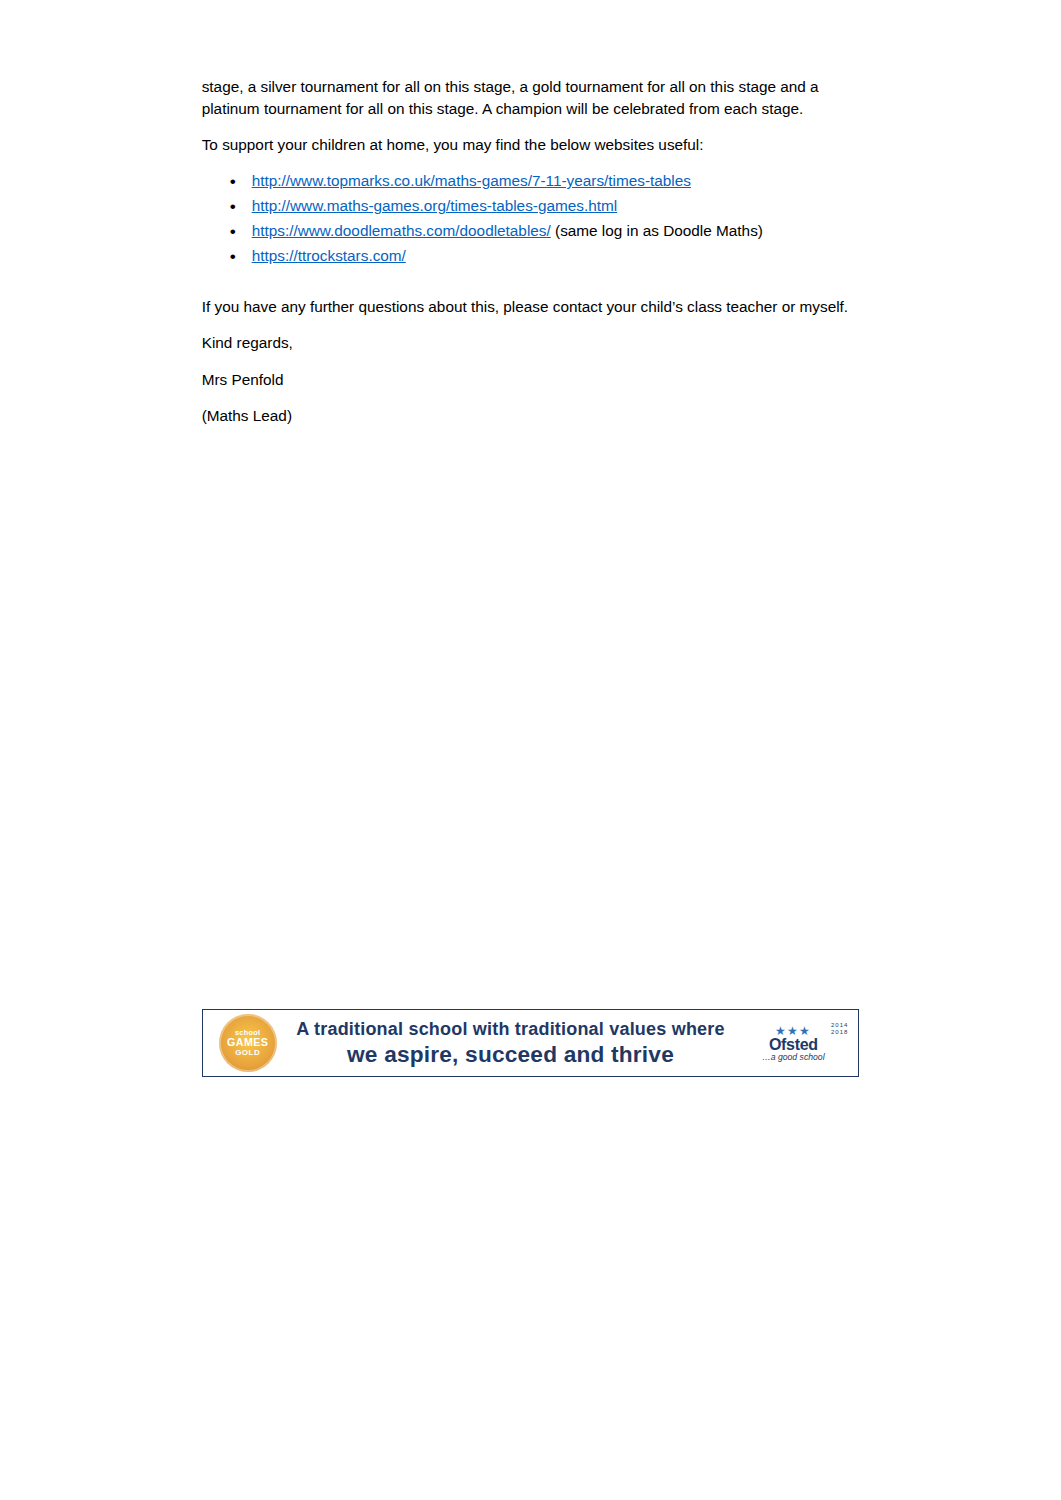stage, a silver tournament for all on this stage, a gold tournament for all on this stage and a platinum tournament for all on this stage. A champion will be celebrated from each stage.
To support your children at home, you may find the below websites useful:
http://www.topmarks.co.uk/maths-games/7-11-years/times-tables
http://www.maths-games.org/times-tables-games.html
https://www.doodlemaths.com/doodletables/ (same log in as Doodle Maths)
https://ttrockstars.com/
If you have any further questions about this, please contact your child’s class teacher or myself.
Kind regards,
Mrs Penfold
(Maths Lead)
school
GAMES
GOLD
A traditional school with traditional values where
we aspire, succeed and thrive
★★★ 2014
2018
Ofsted
…a good school